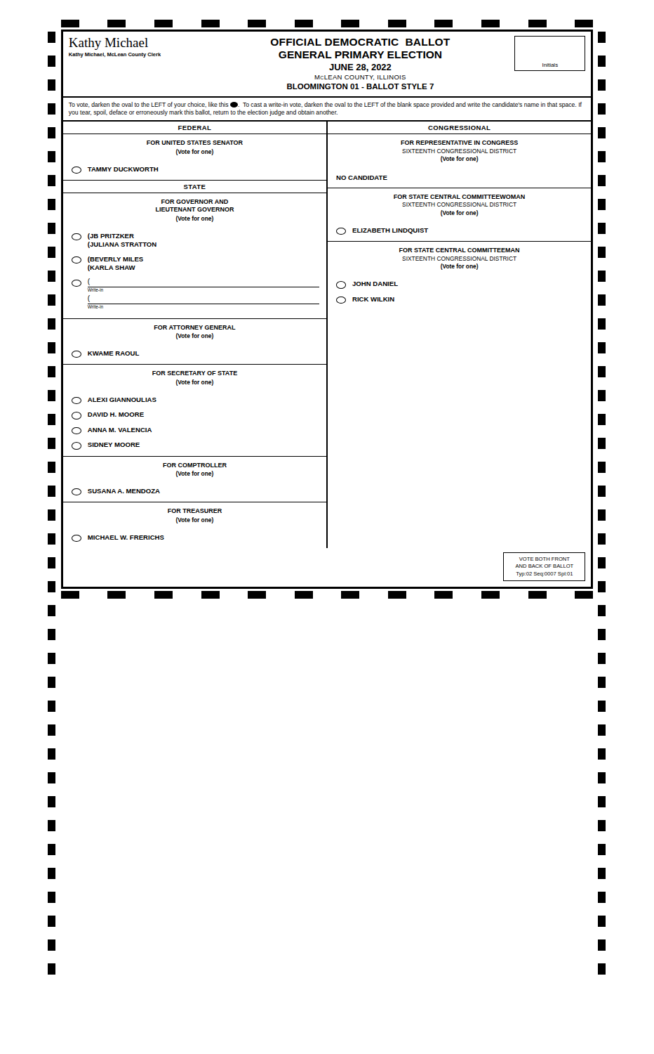Kathy Michael
Kathy Michael, McLean County Clerk
OFFICIAL DEMOCRATIC BALLOT
GENERAL PRIMARY ELECTION
JUNE 28, 2022
McLEAN COUNTY, ILLINOIS
BLOOMINGTON 01 - BALLOT STYLE 7
Initials
To vote, darken the oval to the LEFT of your choice, like this . To cast a write-in vote, darken the oval to the LEFT of the blank space provided and write the candidate's name in that space. If you tear, spoil, deface or erroneously mark this ballot, return to the election judge and obtain another.
FEDERAL
FOR UNITED STATES SENATOR
(Vote for one)
TAMMY DUCKWORTH
STATE
FOR GOVERNOR AND
LIEUTENANT GOVERNOR
(Vote for one)
(JB PRITZKER
(JULIANA STRATTON
(BEVERLY MILES
(KARLA SHAW
Write-in
Write-in
FOR ATTORNEY GENERAL
(Vote for one)
KWAME RAOUL
FOR SECRETARY OF STATE
(Vote for one)
ALEXI GIANNOULIAS
DAVID H. MOORE
ANNA M. VALENCIA
SIDNEY MOORE
FOR COMPTROLLER
(Vote for one)
SUSANA A. MENDOZA
FOR TREASURER
(Vote for one)
MICHAEL W. FRERICHS
CONGRESSIONAL
FOR REPRESENTATIVE IN CONGRESS
SIXTEENTH CONGRESSIONAL DISTRICT
(Vote for one)
NO CANDIDATE
FOR STATE CENTRAL COMMITTEEWOMAN
SIXTEENTH CONGRESSIONAL DISTRICT
(Vote for one)
ELIZABETH LINDQUIST
FOR STATE CENTRAL COMMITTEEMAN
SIXTEENTH CONGRESSIONAL DISTRICT
(Vote for one)
JOHN DANIEL
RICK WILKIN
VOTE BOTH FRONT
AND BACK OF BALLOT
Typ:02 Seq:0007 Spl:01